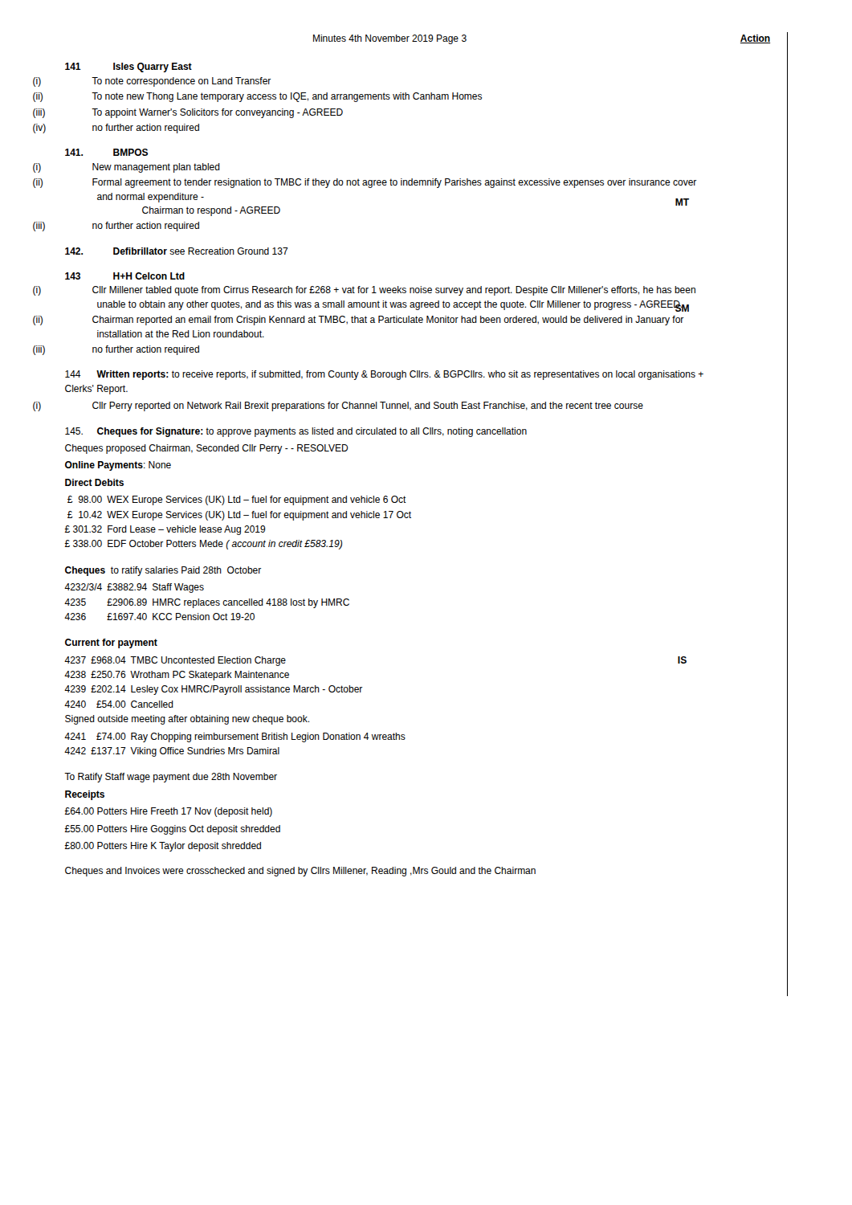Action
Minutes 4th November 2019 Page 3
141 Isles Quarry East
(i) To note correspondence on Land Transfer
(ii) To note new Thong Lane temporary access to IQE, and arrangements with Canham Homes
(iii) To appoint Warner's Solicitors for conveyancing - AGREED
(iv) no further action required
141. BMPOS
(i) New management plan tabled
(ii) Formal agreement to tender resignation to TMBC if they do not agree to indemnify Parishes against excessive expenses over insurance cover and normal expenditure -
Chairman to respond - AGREED
(iii) no further action required
MT
142. Defibrillator see Recreation Ground 137
143 H+H Celcon Ltd
(i) Cllr Millener tabled quote from Cirrus Research for £268 + vat for 1 weeks noise survey and report. Despite Cllr Millener's efforts, he has been unable to obtain any other quotes, and as this was a small amount it was agreed to accept the quote. Cllr Millener to progress - AGREED.
(ii) Chairman reported an email from Crispin Kennard at TMBC, that a Particulate Monitor had been ordered, would be delivered in January for installation at the Red Lion roundabout.
(iii) no further action required
SM
144 Written reports: to receive reports, if submitted, from County & Borough Cllrs. & BGPCllrs. who sit as representatives on local organisations + Clerks' Report.
(i) Cllr Perry reported on Network Rail Brexit preparations for Channel Tunnel, and South East Franchise, and the recent tree course
145. Cheques for Signature: to approve payments as listed and circulated to all Cllrs, noting cancellation
Cheques proposed Chairman, Seconded Cllr Perry - - RESOLVED
Online Payments: None
Direct Debits
| £ 98.00 | WEX Europe Services (UK) Ltd – fuel for equipment and vehicle 6 Oct |
| £ 10.42 | WEX Europe Services (UK) Ltd – fuel for equipment and vehicle 17 Oct |
| £ 301.32 | Ford Lease – vehicle lease Aug 2019 |
| £ 338.00 | EDF October Potters Mede ( account in credit £583.19) |
Cheques to ratify salaries Paid 28th October
| 4232/3/4 | £3882.94 | Staff Wages |
| 4235 | £2906.89 | HMRC replaces cancelled 4188 lost by HMRC |
| 4236 | £1697.40 | KCC Pension Oct 19-20 |
Current for payment
| 4237 | £968.04 | TMBC Uncontested Election Charge |
| 4238 | £250.76 | Wrotham PC Skatepark Maintenance |
| 4239 | £202.14 | Lesley Cox HMRC/Payroll assistance March - October |
| 4240 | £54.00 | Cancelled |
Signed outside meeting after obtaining new cheque book.
| 4241 | £74.00 | Ray Chopping reimbursement British Legion Donation 4 wreaths |
| 4242 | £137.17 | Viking Office Sundries Mrs Damiral |
IS
To Ratify Staff wage payment due 28th November
Receipts
£64.00 Potters Hire Freeth 17 Nov (deposit held)
£55.00 Potters Hire Goggins Oct deposit shredded
£80.00 Potters Hire K Taylor deposit shredded
Cheques and Invoices were crosschecked and signed by Cllrs Millener, Reading ,Mrs Gould and the Chairman